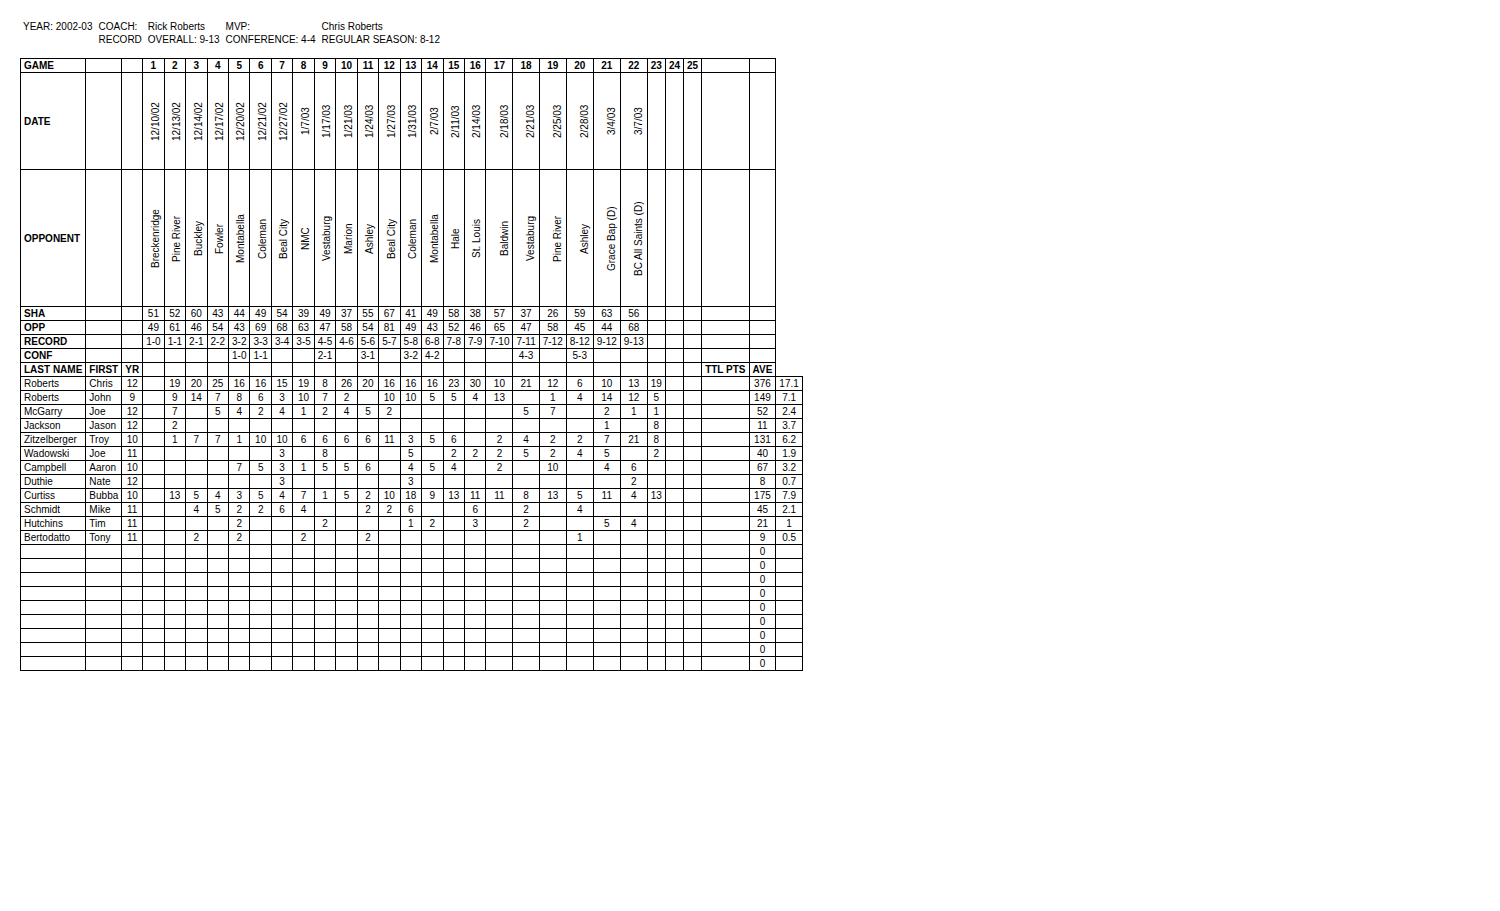| YEAR: 2002-03 | COACH: | Rick Roberts | MVP: | Chris Roberts |
| | RECORD | OVERALL: 9-13 | CONFERENCE: 4-4 | REGULAR SEASON: 8-12 |
| GAME | | | 1 | 2 | 3 | 4 | 5 | 6 | 7 | 8 | 9 | 10 | 11 | 12 | 13 | 14 | 15 | 16 | 17 | 18 | 19 | 20 | 21 | 22 | 23 | 24 | 25 | | |
| --- | --- | --- | --- | --- | --- | --- | --- | --- | --- | --- | --- | --- | --- | --- | --- | --- | --- | --- | --- | --- | --- | --- | --- | --- | --- | --- | --- | --- | --- |
| DATE | | | 12/10/02 | 12/13/02 | 12/14/02 | 12/17/02 | 12/20/02 | 12/21/02 | 12/27/02 | 1/7/03 | 1/17/03 | 1/21/03 | 1/24/03 | 1/27/03 | 1/31/03 | 2/7/03 | 2/11/03 | 2/14/03 | 2/18/03 | 2/21/03 | 2/25/03 | 2/28/03 | 3/4/03 | 3/7/03 | | | | | |
| OPPONENT | | | Breckenridge | Pine River | Buckley | Fowler | Montabella | Coleman | Beal City | NMC | Vestaburg | Marion | Ashley | Beal City | Coleman | Montabella | Hale | St. Louis | Baldwin | Vestaburg | Pine River | Ashley | Grace Bap (D) | BC All Saints (D) | | | | | |
| SHA | | | 51 | 52 | 60 | 43 | 44 | 49 | 54 | 39 | 49 | 37 | 55 | 67 | 41 | 49 | 58 | 38 | 57 | 37 | 26 | 59 | 63 | 56 | | | | | |
| OPP | | | 49 | 61 | 46 | 54 | 43 | 69 | 68 | 63 | 47 | 58 | 54 | 81 | 49 | 43 | 52 | 46 | 65 | 47 | 58 | 45 | 44 | 68 | | | | | |
| RECORD | | | 1-0 | 1-1 | 2-1 | 2-2 | 3-2 | 3-3 | 3-4 | 3-5 | 4-5 | 4-6 | 5-6 | 5-7 | 5-8 | 6-8 | 7-8 | 7-9 | 7-10 | 7-11 | 7-12 | 8-12 | 9-12 | 9-13 | | | | | |
| CONF | | | | | | | 1-0 | 1-1 | | | 2-1 | | 3-1 | | 3-2 | 4-2 | | | | 4-3 | | 5-3 | | | | | | | |
| LAST NAME | FIRST | YR | | | | | | | | | | | | | | | | | | | | | | | | | | TTL PTS | AVE |
| Roberts | Chris | 12 | | 19 | 20 | 25 | 16 | 16 | 15 | 19 | 8 | 26 | 20 | 16 | 16 | 16 | 23 | 30 | 10 | 21 | 12 | 6 | 10 | 13 | 19 | | | | 376 | 17.1 |
| Roberts | John | 9 | | 9 | 14 | 7 | 8 | 6 | 3 | 10 | 7 | 2 | | 10 | 10 | 5 | 5 | 4 | 13 | | 1 | 4 | 14 | 12 | 5 | | | | 149 | 7.1 |
| McGarry | Joe | 12 | | 7 | | 5 | 4 | 2 | 4 | 1 | 2 | 4 | 5 | 2 | | | | | | 5 | 7 | | 2 | 1 | 1 | | | | 52 | 2.4 |
| Jackson | Jason | 12 | | 2 | | | | | | | | | | | | | | | | | | | 1 | | 8 | | | | 11 | 3.7 |
| Zitzelberger | Troy | 10 | | 1 | 7 | 7 | 1 | 10 | 10 | 6 | 6 | 6 | 6 | 11 | 3 | 5 | 6 | | 2 | 4 | 2 | 2 | 7 | 21 | 8 | | | | 131 | 6.2 |
| Wadowski | Joe | 11 | | | | | | | 3 | | 8 | | | | 5 | | 2 | 2 | 2 | 5 | 2 | 4 | 5 | | 2 | | | | 40 | 1.9 |
| Campbell | Aaron | 10 | | | | | 7 | 5 | 3 | 1 | 5 | 5 | 6 | | 4 | 5 | 4 | | 2 | | 10 | | 4 | 6 | | | | | 67 | 3.2 |
| Duthie | Nate | 12 | | | | | | | 3 | | | | | | 3 | | | | | | | | | 2 | | | | | 8 | 0.7 |
| Curtiss | Bubba | 10 | | 13 | 5 | 4 | 3 | 5 | 4 | 7 | 1 | 5 | 2 | 10 | 18 | 9 | 13 | 11 | 11 | 8 | 13 | 5 | 11 | 4 | 13 | | | | 175 | 7.9 |
| Schmidt | Mike | 11 | | | 4 | 5 | 2 | 2 | 6 | 4 | | | 2 | 2 | 6 | | | 6 | | 2 | | 4 | | | | | | | 45 | 2.1 |
| Hutchins | Tim | 11 | | | | | 2 | | | | 2 | | | | 1 | 2 | | 3 | | 2 | | | 5 | 4 | | | | | 21 | 1 |
| Bertodatto | Tony | 11 | | | 2 | | 2 | | | 2 | | | 2 | | | | | | | | | 1 | | | | | | | 9 | 0.5 |
| | | | | | | | | | | | | | | | | | | | | | | | | | | | | | 0 | |
| | | | | | | | | | | | | | | | | | | | | | | | | | | | | | 0 | |
| | | | | | | | | | | | | | | | | | | | | | | | | | | | | | 0 | |
| | | | | | | | | | | | | | | | | | | | | | | | | | | | | | 0 | |
| | | | | | | | | | | | | | | | | | | | | | | | | | | | | | 0 | |
| | | | | | | | | | | | | | | | | | | | | | | | | | | | | | 0 | |
| | | | | | | | | | | | | | | | | | | | | | | | | | | | | | 0 | |
| | | | | | | | | | | | | | | | | | | | | | | | | | | | | | 0 | |
| | | | | | | | | | | | | | | | | | | | | | | | | | | | | | 0 | |